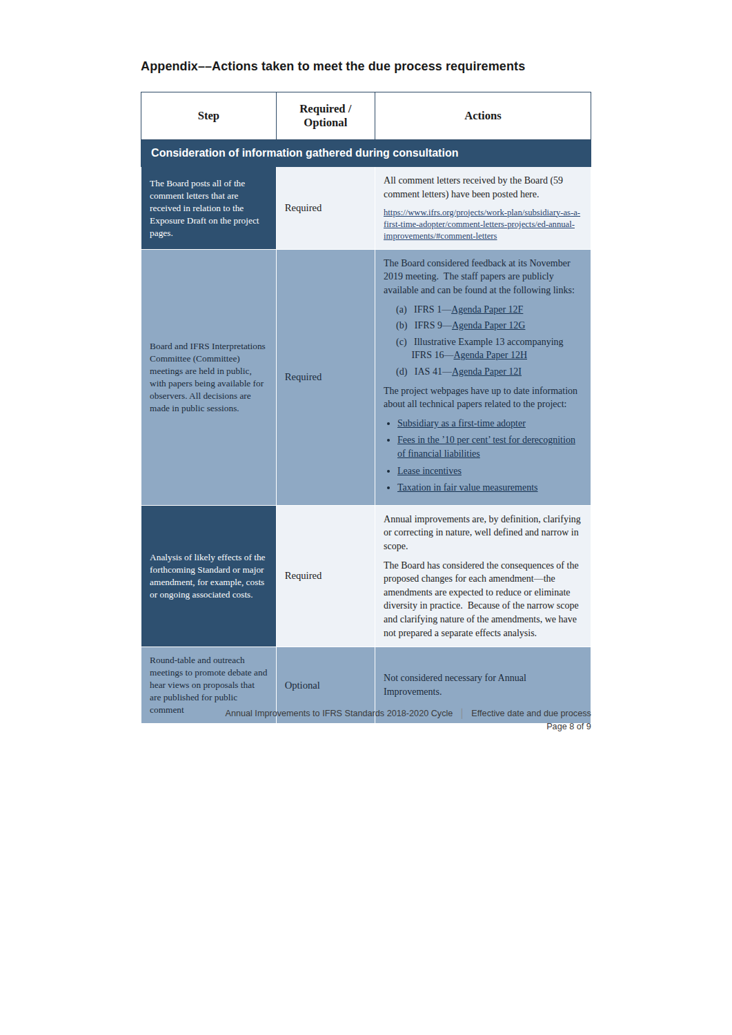Appendix––Actions taken to meet the due process requirements
| Step | Required / Optional | Actions |
| --- | --- | --- |
| Consideration of information gathered during consultation |
| The Board posts all of the comment letters that are received in relation to the Exposure Draft on the project pages. | Required | All comment letters received by the Board (59 comment letters) have been posted here. https://www.ifrs.org/projects/work-plan/subsidiary-as-a-first-time-adopter/comment-letters-projects/ed-annual-improvements/#comment-letters |
| Board and IFRS Interpretations Committee (Committee) meetings are held in public, with papers being available for observers. All decisions are made in public sessions. | Required | The Board considered feedback at its November 2019 meeting. The staff papers are publicly available and can be found at the following links: (a) IFRS 1— Agenda Paper 12F (b) IFRS 9— Agenda Paper 12G (c) Illustrative Example 13 accompanying IFRS 16— Agenda Paper 12H (d) IAS 41— Agenda Paper 12I The project webpages have up to date information about all technical papers related to the project: Subsidiary as a first-time adopter Fees in the ’10 per cent’ test for derecognition of financial liabilities Lease incentives Taxation in fair value measurements |
| Analysis of likely effects of the forthcoming Standard or major amendment, for example, costs or ongoing associated costs. | Required | Annual improvements are, by definition, clarifying or correcting in nature, well defined and narrow in scope. The Board has considered the consequences of the proposed changes for each amendment—the amendments are expected to reduce or eliminate diversity in practice. Because of the narrow scope and clarifying nature of the amendments, we have not prepared a separate effects analysis. |
| Round-table and outreach meetings to promote debate and hear views on proposals that are published for public comment | Optional | Not considered necessary for Annual Improvements. |
Annual Improvements to IFRS Standards 2018-2020 Cycle │ Effective date and due process
Page 8 of 9